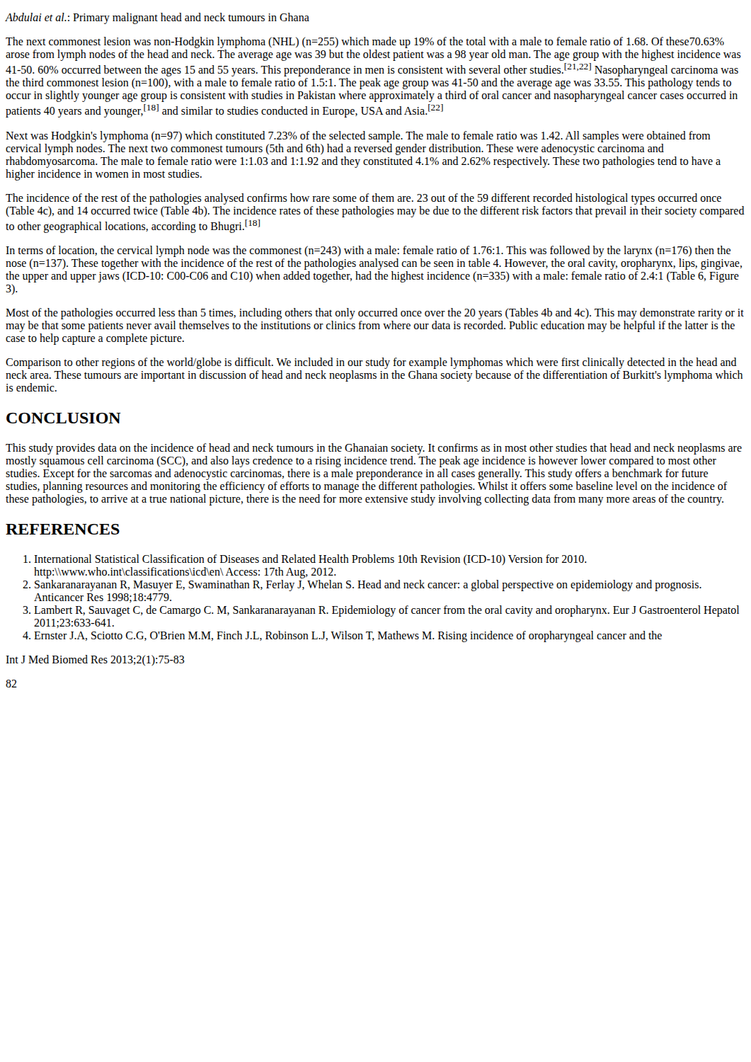Abdulai et al.: Primary malignant head and neck tumours in Ghana
The next commonest lesion was non-Hodgkin lymphoma (NHL) (n=255) which made up 19% of the total with a male to female ratio of 1.68. Of these70.63% arose from lymph nodes of the head and neck. The average age was 39 but the oldest patient was a 98 year old man. The age group with the highest incidence was 41-50. 60% occurred between the ages 15 and 55 years. This preponderance in men is consistent with several other studies.[21,22] Nasopharyngeal carcinoma was the third commonest lesion (n=100), with a male to female ratio of 1.5:1. The peak age group was 41-50 and the average age was 33.55. This pathology tends to occur in slightly younger age group is consistent with studies in Pakistan where approximately a third of oral cancer and nasopharyngeal cancer cases occurred in patients 40 years and younger,[18] and similar to studies conducted in Europe, USA and Asia.[22]
Next was Hodgkin's lymphoma (n=97) which constituted 7.23% of the selected sample. The male to female ratio was 1.42. All samples were obtained from cervical lymph nodes. The next two commonest tumours (5th and 6th) had a reversed gender distribution. These were adenocystic carcinoma and rhabdomyosarcoma. The male to female ratio were 1:1.03 and 1:1.92 and they constituted 4.1% and 2.62% respectively. These two pathologies tend to have a higher incidence in women in most studies.
The incidence of the rest of the pathologies analysed confirms how rare some of them are. 23 out of the 59 different recorded histological types occurred once (Table 4c), and 14 occurred twice (Table 4b). The incidence rates of these pathologies may be due to the different risk factors that prevail in their society compared to other geographical locations, according to Bhugri.[18]
In terms of location, the cervical lymph node was the commonest (n=243) with a male: female ratio of 1.76:1. This was followed by the larynx (n=176) then the nose (n=137). These together with the incidence of the rest of the pathologies analysed can be seen in table 4. However, the oral cavity, oropharynx, lips, gingivae, the upper and upper jaws (ICD-10: C00-C06 and C10) when added together, had the highest incidence (n=335) with a male: female ratio of 2.4:1 (Table 6, Figure 3).
Most of the pathologies occurred less than 5 times, including others that only occurred once over the 20 years (Tables 4b and 4c). This may demonstrate rarity or it may be that some patients never avail themselves to the institutions or clinics from where our data is recorded. Public education may be helpful if the latter is the case to help capture a complete picture.
Comparison to other regions of the world/globe is difficult. We included in our study for example lymphomas which were first clinically detected in the head and neck area. These tumours are important in discussion of head and neck neoplasms in the Ghana society because of the differentiation of Burkitt's lymphoma which is endemic.
CONCLUSION
This study provides data on the incidence of head and neck tumours in the Ghanaian society. It confirms as in most other studies that head and neck neoplasms are mostly squamous cell carcinoma (SCC), and also lays credence to a rising incidence trend. The peak age incidence is however lower compared to most other studies. Except for the sarcomas and adenocystic carcinomas, there is a male preponderance in all cases generally. This study offers a benchmark for future studies, planning resources and monitoring the efficiency of efforts to manage the different pathologies. Whilst it offers some baseline level on the incidence of these pathologies, to arrive at a true national picture, there is the need for more extensive study involving collecting data from many more areas of the country.
REFERENCES
International Statistical Classification of Diseases and Related Health Problems 10th Revision (ICD-10) Version for 2010. http:\\www.who.int\classifications\icd\en\ Access: 17th Aug, 2012.
Sankaranarayanan R, Masuyer E, Swaminathan R, Ferlay J, Whelan S. Head and neck cancer: a global perspective on epidemiology and prognosis. Anticancer Res 1998;18:4779.
Lambert R, Sauvaget C, de Camargo C. M, Sankaranarayanan R. Epidemiology of cancer from the oral cavity and oropharynx. Eur J Gastroenterol Hepatol 2011;23:633-641.
Ernster J.A, Sciotto C.G, O'Brien M.M, Finch J.L, Robinson L.J, Wilson T, Mathews M. Rising incidence of oropharyngeal cancer and the
Int J Med Biomed Res 2013;2(1):75-83
82